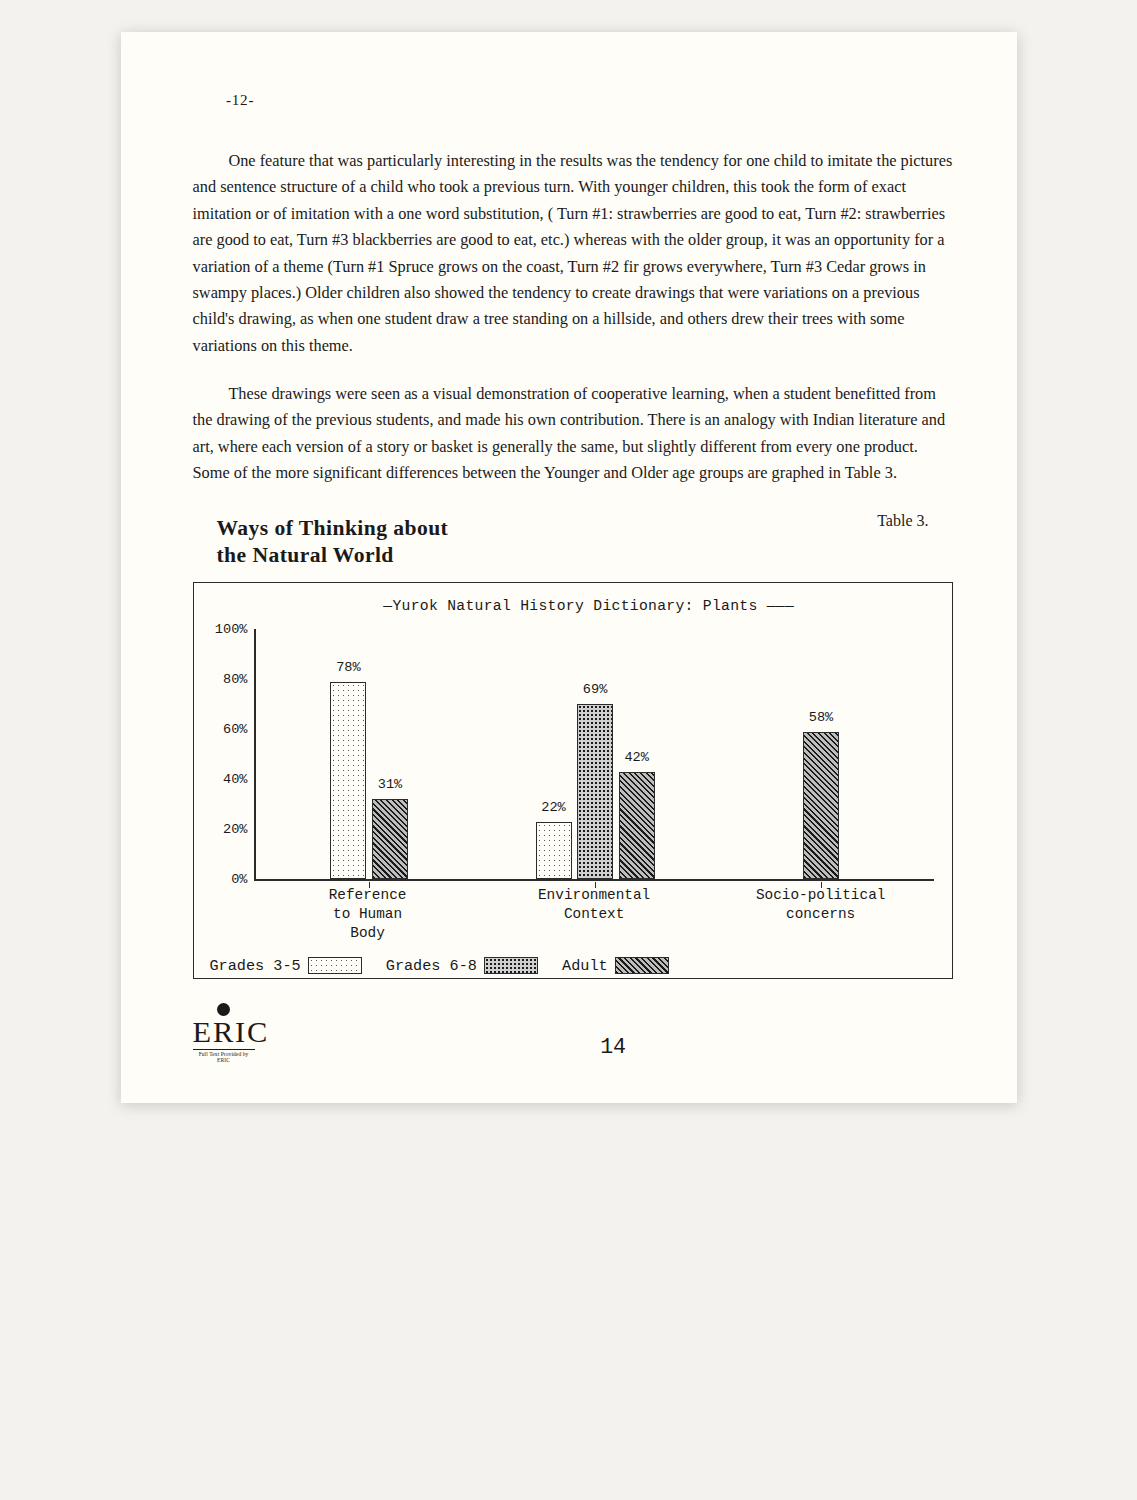-12-
One feature that was particularly interesting in the results was the tendency for one child to imitate the pictures and sentence structure of a child who took a previous turn. With younger children, this took the form of exact imitation or of imitation with a one word substitution, ( Turn #1: strawberries are good to eat, Turn #2: strawberries are good to eat, Turn #3 blackberries are good to eat, etc.) whereas with the older group, it was an opportunity for a variation of a theme (Turn #1 Spruce grows on the coast, Turn #2 fir grows everywhere, Turn #3 Cedar grows in swampy places.) Older children also showed the tendency to create drawings that were variations on a previous child's drawing, as when one student draw a tree standing on a hillside, and others drew their trees with some variations on this theme.
These drawings were seen as a visual demonstration of cooperative learning, when a student benefitted from the drawing of the previous students, and made his own contribution. There is an analogy with Indian literature and art, where each version of a story or basket is generally the same, but slightly different from every one product. Some of the more significant differences between the Younger and Older age groups are graphed in Table 3.
Table 3.
Ways of Thinking about
the Natural World
—Yurok Natural History Dictionary: Plants ———
100% 80% 60% 40% 20% 0%
78%
31%
22%
69%
42%
58%
Reference
to Human
Body
Environmental
Context
Socio-political
concerns
Grades 3-5 Grades 6-8 Adult
ERIC
Full Text Provided by ERIC
14